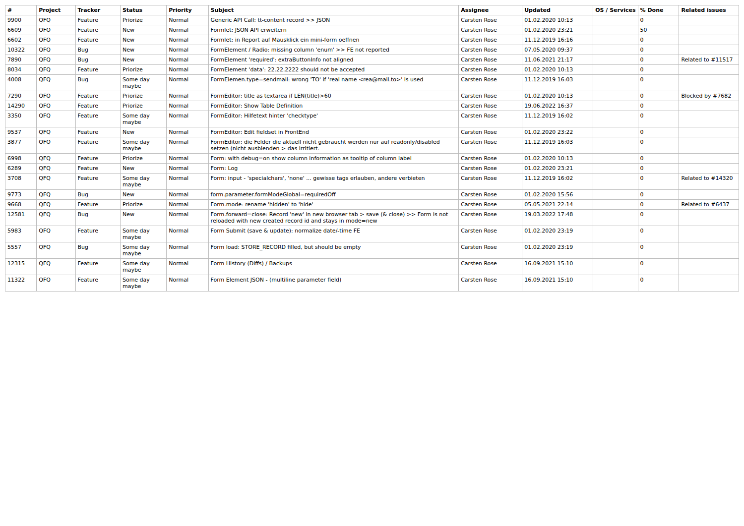| # | Project | Tracker | Status | Priority | Subject | Assignee | Updated | OS / Services | % Done | Related issues |
| --- | --- | --- | --- | --- | --- | --- | --- | --- | --- | --- |
| 9900 | QFQ | Feature | Priorize | Normal | Generic API Call: tt-content record >> JSON | Carsten Rose | 01.02.2020 10:13 | | 0 | |
| 6609 | QFQ | Feature | New | Normal | Formlet: JSON API erweitern | Carsten Rose | 01.02.2020 23:21 | | 50 | |
| 6602 | QFQ | Feature | New | Normal | Formlet: in Report auf Mausklick ein mini-form oeffnen | Carsten Rose | 11.12.2019 16:16 | | 0 | |
| 10322 | QFQ | Bug | New | Normal | FormElement / Radio: missing column 'enum' >> FE not reported | Carsten Rose | 07.05.2020 09:37 | | 0 | |
| 7890 | QFQ | Bug | New | Normal | FormElement 'required': extraButtonInfo not aligned | Carsten Rose | 11.06.2021 21:17 | | 0 | Related to #11517 |
| 8034 | QFQ | Feature | Priorize | Normal | FormElement 'data': 22.22.2222 should not be accepted | Carsten Rose | 01.02.2020 10:13 | | 0 | |
| 4008 | QFQ | Bug | Some day maybe | Normal | FormElemen.type=sendmail: wrong 'TO' if 'real name <rea@mail.to>' is used | Carsten Rose | 11.12.2019 16:03 | | 0 | |
| 7290 | QFQ | Feature | Priorize | Normal | FormEditor: title as textarea if LEN(title)>60 | Carsten Rose | 01.02.2020 10:13 | | 0 | Blocked by #7682 |
| 14290 | QFQ | Feature | Priorize | Normal | FormEditor: Show Table Definition | Carsten Rose | 19.06.2022 16:37 | | 0 | |
| 3350 | QFQ | Feature | Some day maybe | Normal | FormEditor: Hilfetext hinter 'checktype' | Carsten Rose | 11.12.2019 16:02 | | 0 | |
| 9537 | QFQ | Feature | New | Normal | FormEditor: Edit fieldset in FrontEnd | Carsten Rose | 01.02.2020 23:22 | | 0 | |
| 3877 | QFQ | Feature | Some day maybe | Normal | FormEditor: die Felder die aktuell nicht gebraucht werden nur auf readonly/disabled setzen (nicht ausblenden > das irritiert. | Carsten Rose | 11.12.2019 16:03 | | 0 | |
| 6998 | QFQ | Feature | Priorize | Normal | Form: with debug=on show column information as tooltip of column label | Carsten Rose | 01.02.2020 10:13 | | 0 | |
| 6289 | QFQ | Feature | New | Normal | Form: Log | Carsten Rose | 01.02.2020 23:21 | | 0 | |
| 3708 | QFQ | Feature | Some day maybe | Normal | Form: input - 'specialchars', 'none' ... gewisse tags erlauben, andere verbieten | Carsten Rose | 11.12.2019 16:02 | | 0 | Related to #14320 |
| 9773 | QFQ | Bug | New | Normal | form.parameter.formModeGlobal=requiredOff | Carsten Rose | 01.02.2020 15:56 | | 0 | |
| 9668 | QFQ | Feature | Priorize | Normal | Form.mode: rename 'hidden' to 'hide' | Carsten Rose | 05.05.2021 22:14 | | 0 | Related to #6437 |
| 12581 | QFQ | Bug | New | Normal | Form.forward=close: Record 'new' in new browser tab > save (& close) >> Form is not reloaded with new created record id and stays in mode=new | Carsten Rose | 19.03.2022 17:48 | | 0 | |
| 5983 | QFQ | Feature | Some day maybe | Normal | Form Submit (save & update): normalize date/-time FE | Carsten Rose | 01.02.2020 23:19 | | 0 | |
| 5557 | QFQ | Bug | Some day maybe | Normal | Form load: STORE_RECORD filled, but should be empty | Carsten Rose | 01.02.2020 23:19 | | 0 | |
| 12315 | QFQ | Feature | Some day maybe | Normal | Form History (Diffs) / Backups | Carsten Rose | 16.09.2021 15:10 | | 0 | |
| 11322 | QFQ | Feature | Some day maybe | Normal | Form Element JSON - (multiline parameter field) | Carsten Rose | 16.09.2021 15:10 | | 0 | |